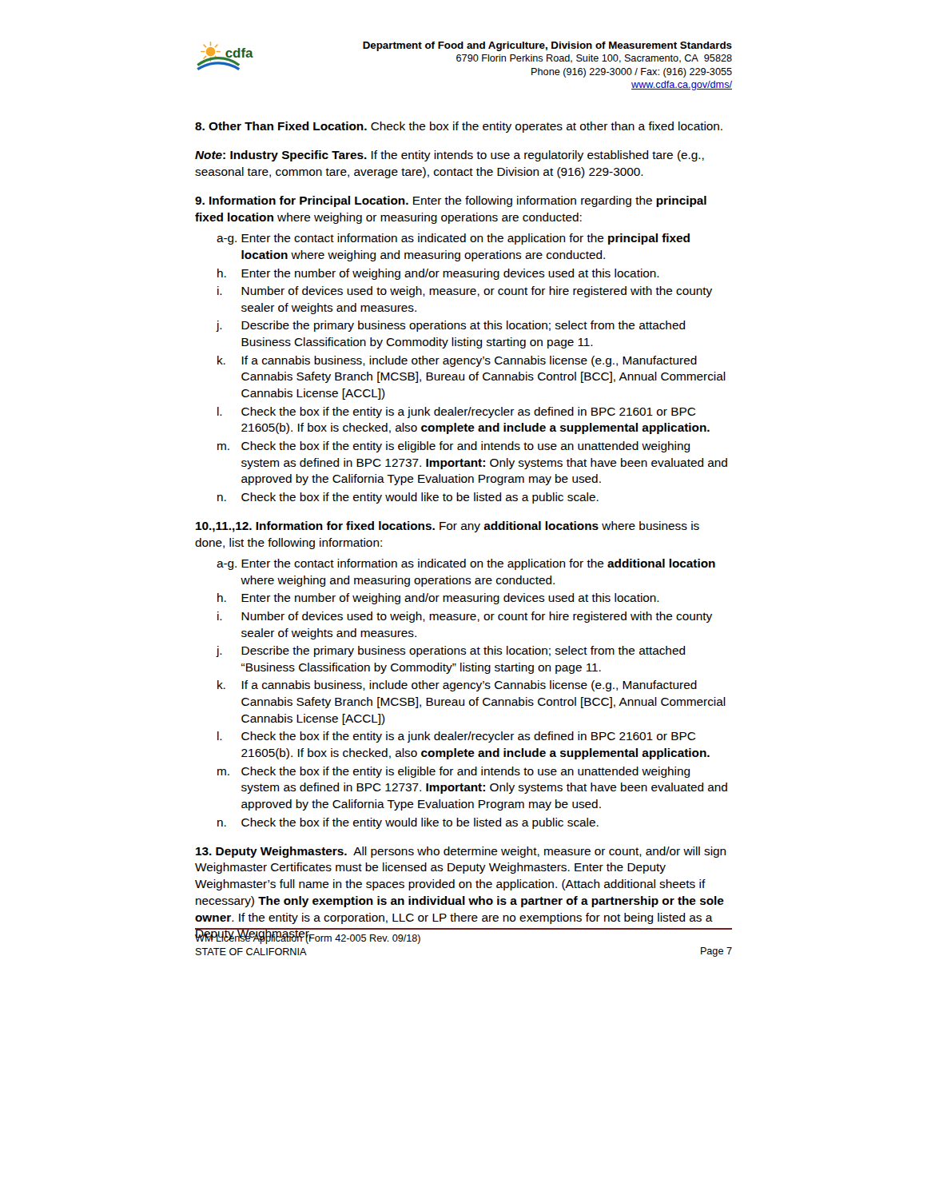cdfa
Department of Food and Agriculture, Division of Measurement Standards
6790 Florin Perkins Road, Suite 100, Sacramento, CA 95828
Phone (916) 229-3000 / Fax: (916) 229-3055
www.cdfa.ca.gov/dms/
8. Other Than Fixed Location. Check the box if the entity operates at other than a fixed location.
Note: Industry Specific Tares. If the entity intends to use a regulatorily established tare (e.g., seasonal tare, common tare, average tare), contact the Division at (916) 229-3000.
9. Information for Principal Location. Enter the following information regarding the principal fixed location where weighing or measuring operations are conducted:
a-g. Enter the contact information as indicated on the application for the principal fixed location where weighing and measuring operations are conducted.
h. Enter the number of weighing and/or measuring devices used at this location.
i. Number of devices used to weigh, measure, or count for hire registered with the county sealer of weights and measures.
j. Describe the primary business operations at this location; select from the attached Business Classification by Commodity listing starting on page 11.
k. If a cannabis business, include other agency’s Cannabis license (e.g., Manufactured Cannabis Safety Branch [MCSB], Bureau of Cannabis Control [BCC], Annual Commercial Cannabis License [ACCL])
l. Check the box if the entity is a junk dealer/recycler as defined in BPC 21601 or BPC 21605(b). If box is checked, also complete and include a supplemental application.
m. Check the box if the entity is eligible for and intends to use an unattended weighing system as defined in BPC 12737. Important: Only systems that have been evaluated and approved by the California Type Evaluation Program may be used.
n. Check the box if the entity would like to be listed as a public scale.
10.,11.,12. Information for fixed locations. For any additional locations where business is done, list the following information:
a-g. Enter the contact information as indicated on the application for the additional location where weighing and measuring operations are conducted.
h. Enter the number of weighing and/or measuring devices used at this location.
i. Number of devices used to weigh, measure, or count for hire registered with the county sealer of weights and measures.
j. Describe the primary business operations at this location; select from the attached “Business Classification by Commodity” listing starting on page 11.
k. If a cannabis business, include other agency’s Cannabis license (e.g., Manufactured Cannabis Safety Branch [MCSB], Bureau of Cannabis Control [BCC], Annual Commercial Cannabis License [ACCL])
l. Check the box if the entity is a junk dealer/recycler as defined in BPC 21601 or BPC 21605(b). If box is checked, also complete and include a supplemental application.
m. Check the box if the entity is eligible for and intends to use an unattended weighing system as defined in BPC 12737. Important: Only systems that have been evaluated and approved by the California Type Evaluation Program may be used.
n. Check the box if the entity would like to be listed as a public scale.
13. Deputy Weighmasters. All persons who determine weight, measure or count, and/or will sign Weighmaster Certificates must be licensed as Deputy Weighmasters. Enter the Deputy Weighmaster’s full name in the spaces provided on the application. (Attach additional sheets if necessary) The only exemption is an individual who is a partner of a partnership or the sole owner. If the entity is a corporation, LLC or LP there are no exemptions for not being listed as a Deputy Weighmaster.
WM License Application (Form 42-005 Rev. 09/18)
STATE OF CALIFORNIA
Page 7